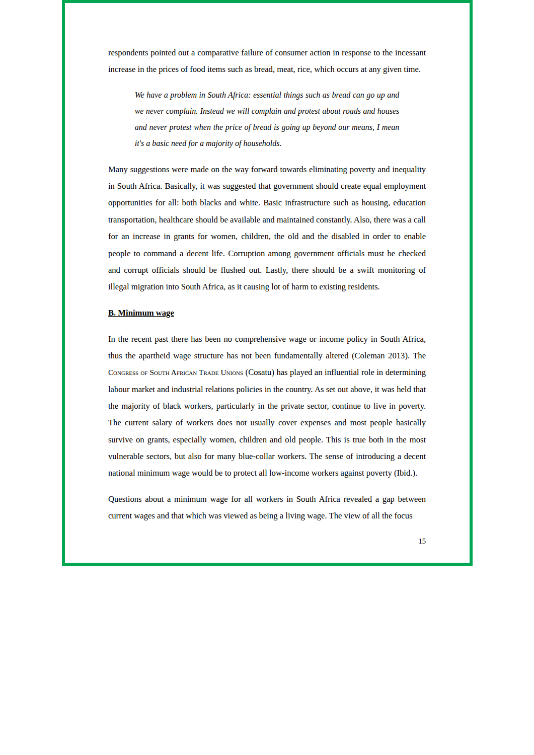respondents pointed out a comparative failure of consumer action in response to the incessant increase in the prices of food items such as bread, meat, rice, which occurs at any given time.
We have a problem in South Africa: essential things such as bread can go up and we never complain. Instead we will complain and protest about roads and houses and never protest when the price of bread is going up beyond our means, I mean it's a basic need for a majority of households.
Many suggestions were made on the way forward towards eliminating poverty and inequality in South Africa. Basically, it was suggested that government should create equal employment opportunities for all: both blacks and white. Basic infrastructure such as housing, education transportation, healthcare should be available and maintained constantly. Also, there was a call for an increase in grants for women, children, the old and the disabled in order to enable people to command a decent life. Corruption among government officials must be checked and corrupt officials should be flushed out. Lastly, there should be a swift monitoring of illegal migration into South Africa, as it causing lot of harm to existing residents.
B. Minimum wage
In the recent past there has been no comprehensive wage or income policy in South Africa, thus the apartheid wage structure has not been fundamentally altered (Coleman 2013). The Congress of South African Trade Unions (Cosatu) has played an influential role in determining labour market and industrial relations policies in the country. As set out above, it was held that the majority of black workers, particularly in the private sector, continue to live in poverty. The current salary of workers does not usually cover expenses and most people basically survive on grants, especially women, children and old people. This is true both in the most vulnerable sectors, but also for many blue-collar workers. The sense of introducing a decent national minimum wage would be to protect all low-income workers against poverty (Ibid.).
Questions about a minimum wage for all workers in South Africa revealed a gap between current wages and that which was viewed as being a living wage. The view of all the focus
15